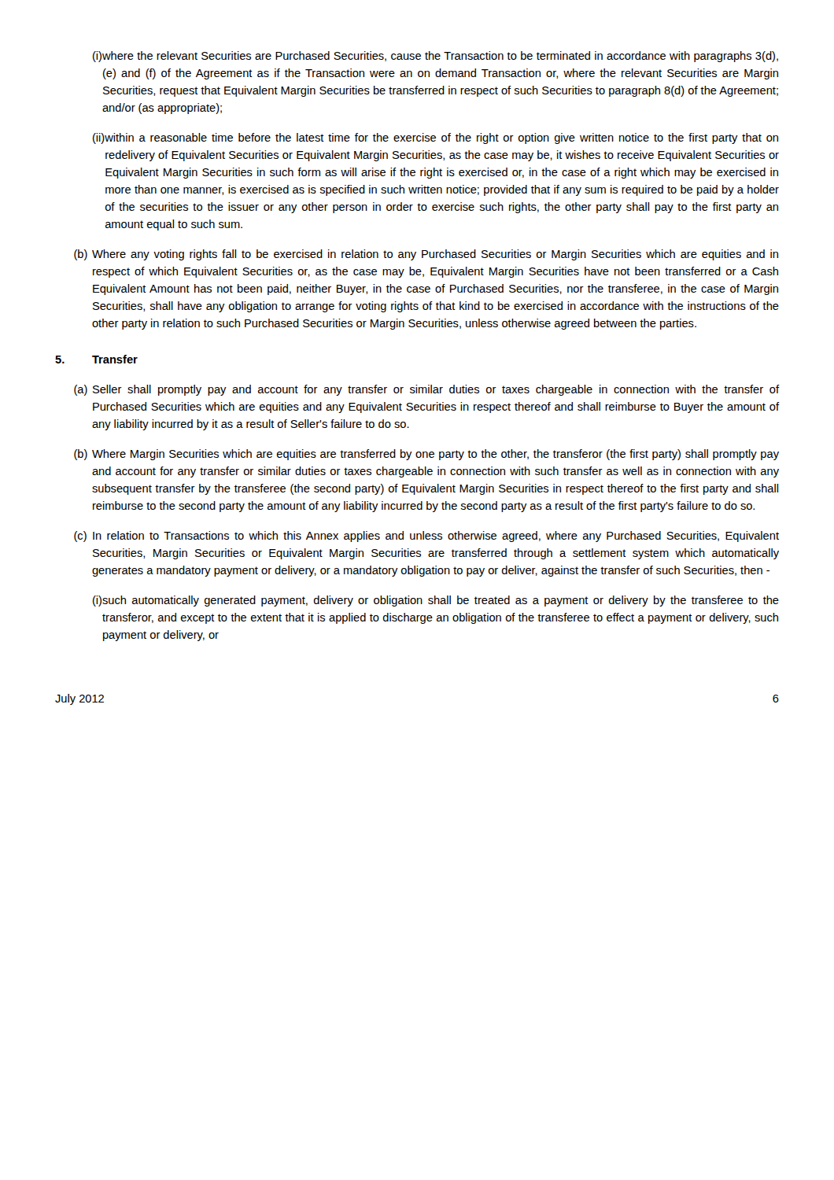(i)
where the relevant Securities are Purchased Securities, cause the Transaction to be terminated in accordance with paragraphs 3(d), (e) and (f) of the Agreement as if the Transaction were an on demand Transaction or, where the relevant Securities are Margin Securities, request that Equivalent Margin Securities be transferred in respect of such Securities to paragraph 8(d) of the Agreement; and/or (as appropriate);
(ii)
within a reasonable time before the latest time for the exercise of the right or option give written notice to the first party that on redelivery of Equivalent Securities or Equivalent Margin Securities, as the case may be, it wishes to receive Equivalent Securities or Equivalent Margin Securities in such form as will arise if the right is exercised or, in the case of a right which may be exercised in more than one manner, is exercised as is specified in such written notice; provided that if any sum is required to be paid by a holder of the securities to the issuer or any other person in order to exercise such rights, the other party shall pay to the first party an amount equal to such sum.
(b)
Where any voting rights fall to be exercised in relation to any Purchased Securities or Margin Securities which are equities and in respect of which Equivalent Securities or, as the case may be, Equivalent Margin Securities have not been transferred or a Cash Equivalent Amount has not been paid, neither Buyer, in the case of Purchased Securities, nor the transferee, in the case of Margin Securities, shall have any obligation to arrange for voting rights of that kind to be exercised in accordance with the instructions of the other party in relation to such Purchased Securities or Margin Securities, unless otherwise agreed between the parties.
5.
Transfer
(a)
Seller shall promptly pay and account for any transfer or similar duties or taxes chargeable in connection with the transfer of Purchased Securities which are equities and any Equivalent Securities in respect thereof and shall reimburse to Buyer the amount of any liability incurred by it as a result of Seller's failure to do so.
(b)
Where Margin Securities which are equities are transferred by one party to the other, the transferor (the first party) shall promptly pay and account for any transfer or similar duties or taxes chargeable in connection with such transfer as well as in connection with any subsequent transfer by the transferee (the second party) of Equivalent Margin Securities in respect thereof to the first party and shall reimburse to the second party the amount of any liability incurred by the second party as a result of the first party's failure to do so.
(c)
In relation to Transactions to which this Annex applies and unless otherwise agreed, where any Purchased Securities, Equivalent Securities, Margin Securities or Equivalent Margin Securities are transferred through a settlement system which automatically generates a mandatory payment or delivery, or a mandatory obligation to pay or deliver, against the transfer of such Securities, then -
(i)
such automatically generated payment, delivery or obligation shall be treated as a payment or delivery by the transferee to the transferor, and except to the extent that it is applied to discharge an obligation of the transferee to effect a payment or delivery, such payment or delivery, or
July 2012
6